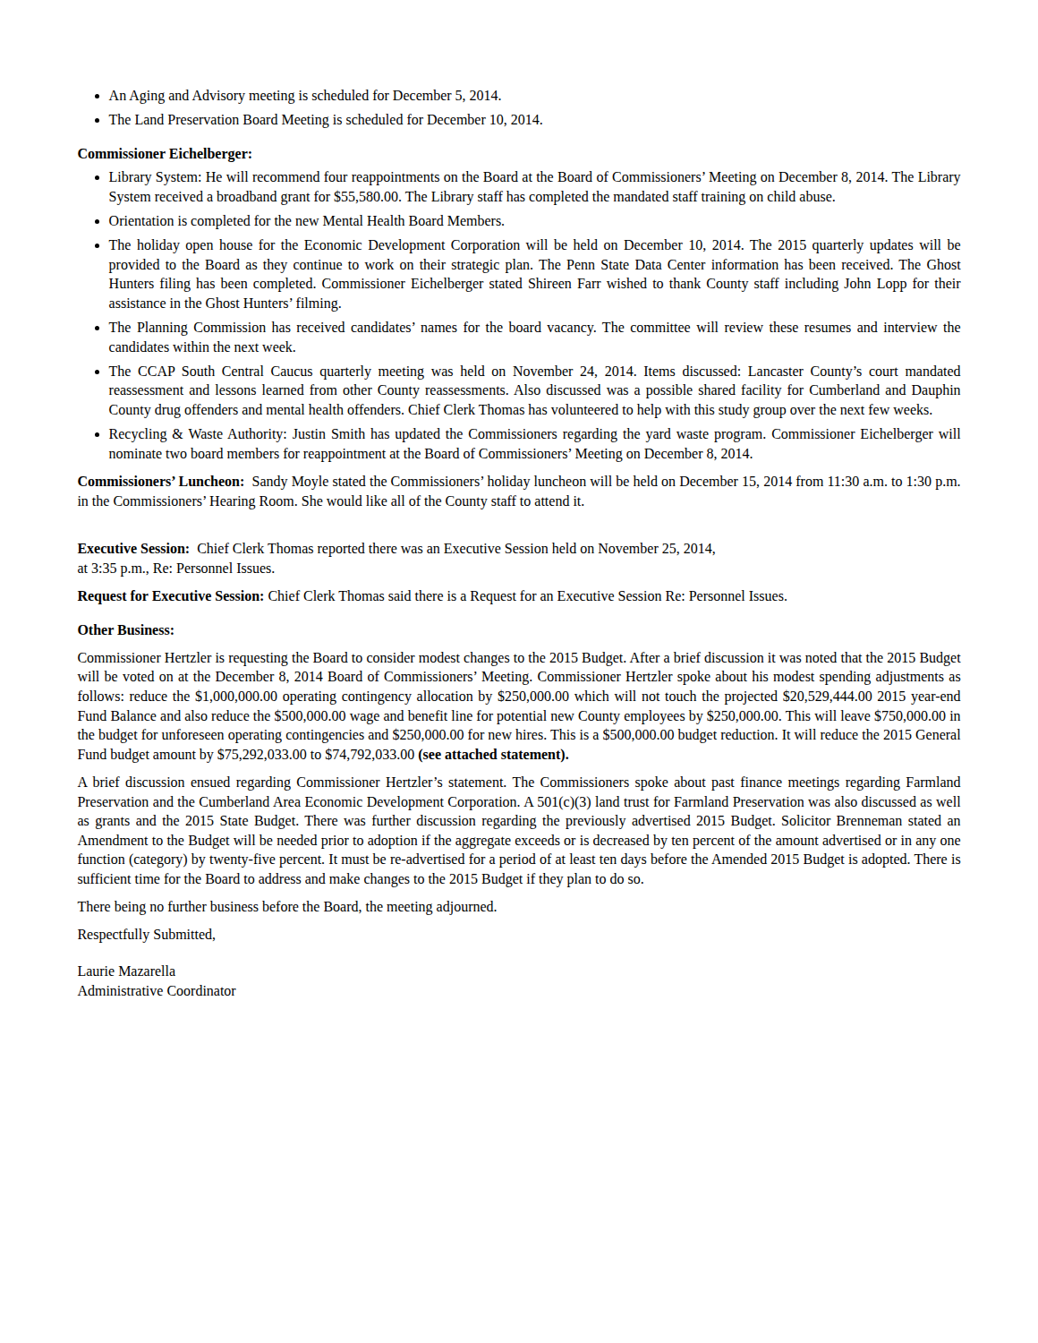An Aging and Advisory meeting is scheduled for December 5, 2014.
The Land Preservation Board Meeting is scheduled for December 10, 2014.
Commissioner Eichelberger:
Library System: He will recommend four reappointments on the Board at the Board of Commissioners’ Meeting on December 8, 2014. The Library System received a broadband grant for $55,580.00. The Library staff has completed the mandated staff training on child abuse.
Orientation is completed for the new Mental Health Board Members.
The holiday open house for the Economic Development Corporation will be held on December 10, 2014. The 2015 quarterly updates will be provided to the Board as they continue to work on their strategic plan. The Penn State Data Center information has been received. The Ghost Hunters filing has been completed. Commissioner Eichelberger stated Shireen Farr wished to thank County staff including John Lopp for their assistance in the Ghost Hunters’ filming.
The Planning Commission has received candidates’ names for the board vacancy. The committee will review these resumes and interview the candidates within the next week.
The CCAP South Central Caucus quarterly meeting was held on November 24, 2014. Items discussed: Lancaster County’s court mandated reassessment and lessons learned from other County reassessments. Also discussed was a possible shared facility for Cumberland and Dauphin County drug offenders and mental health offenders. Chief Clerk Thomas has volunteered to help with this study group over the next few weeks.
Recycling & Waste Authority: Justin Smith has updated the Commissioners regarding the yard waste program. Commissioner Eichelberger will nominate two board members for reappointment at the Board of Commissioners’ Meeting on December 8, 2014.
Commissioners’ Luncheon: Sandy Moyle stated the Commissioners’ holiday luncheon will be held on December 15, 2014 from 11:30 a.m. to 1:30 p.m. in the Commissioners’ Hearing Room. She would like all of the County staff to attend it.
Executive Session: Chief Clerk Thomas reported there was an Executive Session held on November 25, 2014,
at 3:35 p.m., Re: Personnel Issues.
Request for Executive Session: Chief Clerk Thomas said there is a Request for an Executive Session Re: Personnel Issues.
Other Business:
Commissioner Hertzler is requesting the Board to consider modest changes to the 2015 Budget. After a brief discussion it was noted that the 2015 Budget will be voted on at the December 8, 2014 Board of Commissioners’ Meeting. Commissioner Hertzler spoke about his modest spending adjustments as follows: reduce the $1,000,000.00 operating contingency allocation by $250,000.00 which will not touch the projected $20,529,444.00 2015 year-end Fund Balance and also reduce the $500,000.00 wage and benefit line for potential new County employees by $250,000.00. This will leave $750,000.00 in the budget for unforeseen operating contingencies and $250,000.00 for new hires. This is a $500,000.00 budget reduction. It will reduce the 2015 General Fund budget amount by $75,292,033.00 to $74,792,033.00 (see attached statement).
A brief discussion ensued regarding Commissioner Hertzler’s statement. The Commissioners spoke about past finance meetings regarding Farmland Preservation and the Cumberland Area Economic Development Corporation. A 501(c)(3) land trust for Farmland Preservation was also discussed as well as grants and the 2015 State Budget. There was further discussion regarding the previously advertised 2015 Budget. Solicitor Brenneman stated an Amendment to the Budget will be needed prior to adoption if the aggregate exceeds or is decreased by ten percent of the amount advertised or in any one function (category) by twenty-five percent. It must be re-advertised for a period of at least ten days before the Amended 2015 Budget is adopted. There is sufficient time for the Board to address and make changes to the 2015 Budget if they plan to do so.
There being no further business before the Board, the meeting adjourned.
Respectfully Submitted,
Laurie Mazarella
Administrative Coordinator